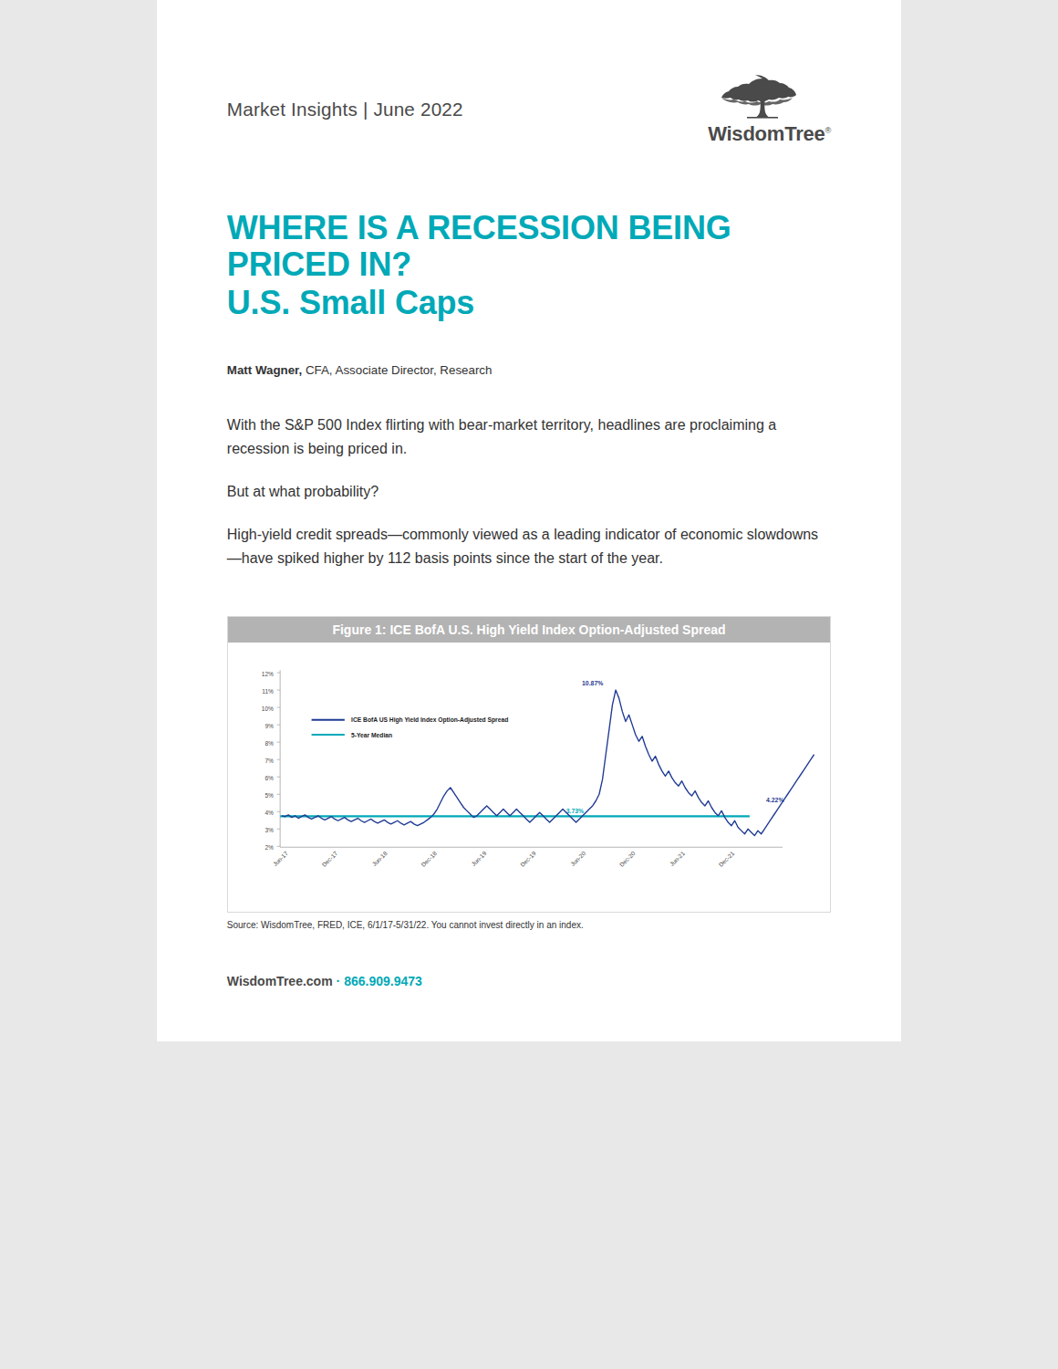Market Insights | June 2022
WisdomTree®
Where Is a Recession Being Priced In? U.S. Small Caps
Matt Wagner, CFA, Associate Director, Research
With the S&P 500 Index flirting with bear-market territory, headlines are proclaiming a recession is being priced in.
But at what probability?
High-yield credit spreads—commonly viewed as a leading indicator of economic slowdowns—have spiked higher by 112 basis points since the start of the year.
Figure 1: ICE BofA U.S. High Yield Index Option-Adjusted Spread
12% 11% 10% 9% 8% 7% 6% 5% 4% 3% 2% ICE BofA US High Yield Index Option-Adjusted Spread 5-Year Median 3.73% 10.87% 4.22% Jun-17 Dec-17 Jun-18 Dec-18 Jun-19 Dec-19 Jun-20 Dec-20 Jun-21 Dec-21
Source: WisdomTree, FRED, ICE, 6/1/17-5/31/22. You cannot invest directly in an index.
WisdomTree.com·866.909.9473